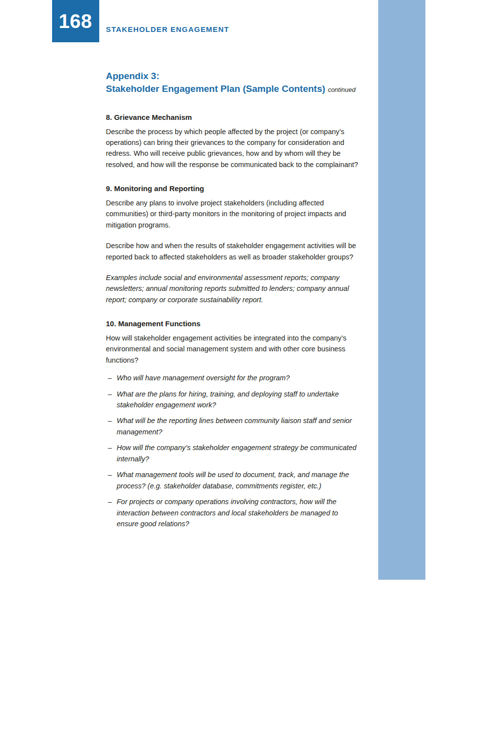168
Stakeholder Engagement
Appendix 3:
Stakeholder Engagement Plan (Sample Contents) continued
8. Grievance Mechanism
Describe the process by which people affected by the project (or company’s operations) can bring their grievances to the company for consideration and redress. Who will receive public grievances, how and by whom will they be resolved, and how will the response be communicated back to the complainant?
9. Monitoring and Reporting
Describe any plans to involve project stakeholders (including affected communities) or third-party monitors in the monitoring of project impacts and mitigation programs.
Describe how and when the results of stakeholder engagement activities will be reported back to affected stakeholders as well as broader stakeholder groups?
Examples include social and environmental assessment reports; company newsletters; annual monitoring reports submitted to lenders; company annual report; company or corporate sustainability report.
10. Management Functions
How will stakeholder engagement activities be integrated into the company’s environmental and social management system and with other core business functions?
Who will have management oversight for the program?
What are the plans for hiring, training, and deploying staff to undertake stakeholder engagement work?
What will be the reporting lines between community liaison staff and senior management?
How will the company’s stakeholder engagement strategy be communicated internally?
What management tools will be used to document, track, and manage the process? (e.g. stakeholder database, commitments register, etc.)
For projects or company operations involving contractors, how will the interaction between contractors and local stakeholders be managed to ensure good relations?